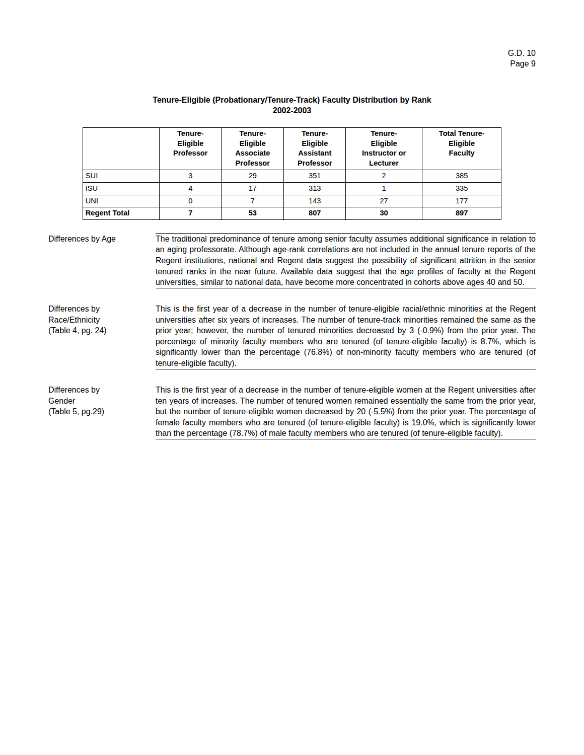G.D. 10
Page 9
Tenure-Eligible (Probationary/Tenure-Track) Faculty Distribution by Rank
2002-2003
| | Tenure- Eligible Professor | Tenure- Eligible Associate Professor | Tenure- Eligible Assistant Professor | Tenure- Eligible Instructor or Lecturer | Total Tenure- Eligible Faculty |
| --- | --- | --- | --- | --- | --- |
| SUI | 3 | 29 | 351 | 2 | 385 |
| ISU | 4 | 17 | 313 | 1 | 335 |
| UNI | 0 | 7 | 143 | 27 | 177 |
| Regent Total | 7 | 53 | 807 | 30 | 897 |
| Differences by Age | The traditional predominance of tenure among senior faculty assumes additional significance in relation to an aging professorate. Although age-rank correlations are not included in the annual tenure reports of the Regent institutions, national and Regent data suggest the possibility of significant attrition in the senior tenured ranks in the near future. Available data suggest that the age profiles of faculty at the Regent universities, similar to national data, have become more concentrated in cohorts above ages 40 and 50. |
| Differences by Race/Ethnicity (Table 4, pg. 24) | This is the first year of a decrease in the number of tenure-eligible racial/ethnic minorities at the Regent universities after six years of increases. The number of tenure-track minorities remained the same as the prior year; however, the number of tenured minorities decreased by 3 (-0.9%) from the prior year. The percentage of minority faculty members who are tenured (of tenure-eligible faculty) is 8.7%, which is significantly lower than the percentage (76.8%) of non-minority faculty members who are tenured (of tenure-eligible faculty). |
| Differences by Gender (Table 5, pg.29) | This is the first year of a decrease in the number of tenure-eligible women at the Regent universities after ten years of increases. The number of tenured women remained essentially the same from the prior year, but the number of tenure-eligible women decreased by 20 (-5.5%) from the prior year. The percentage of female faculty members who are tenured (of tenure-eligible faculty) is 19.0%, which is significantly lower than the percentage (78.7%) of male faculty members who are tenured (of tenure-eligible faculty). |